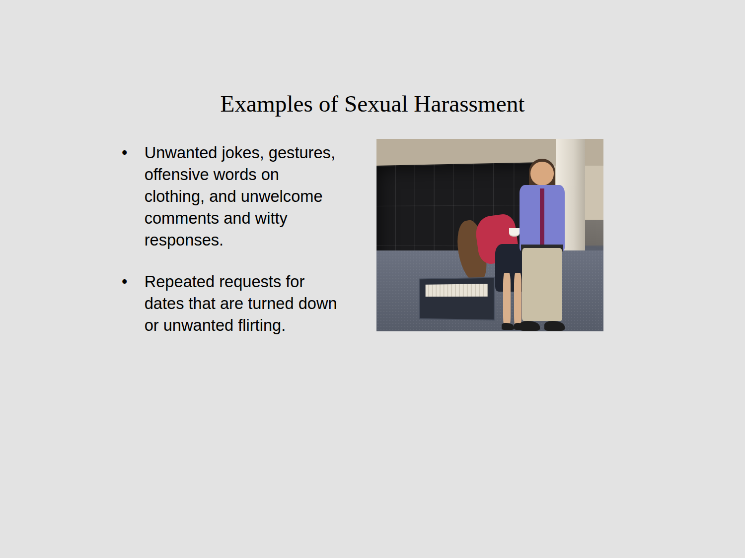Examples of Sexual Harassment
Unwanted jokes, gestures, offensive words on clothing, and unwelcome comments and witty responses.
Repeated requests for dates that are turned down or unwanted flirting.